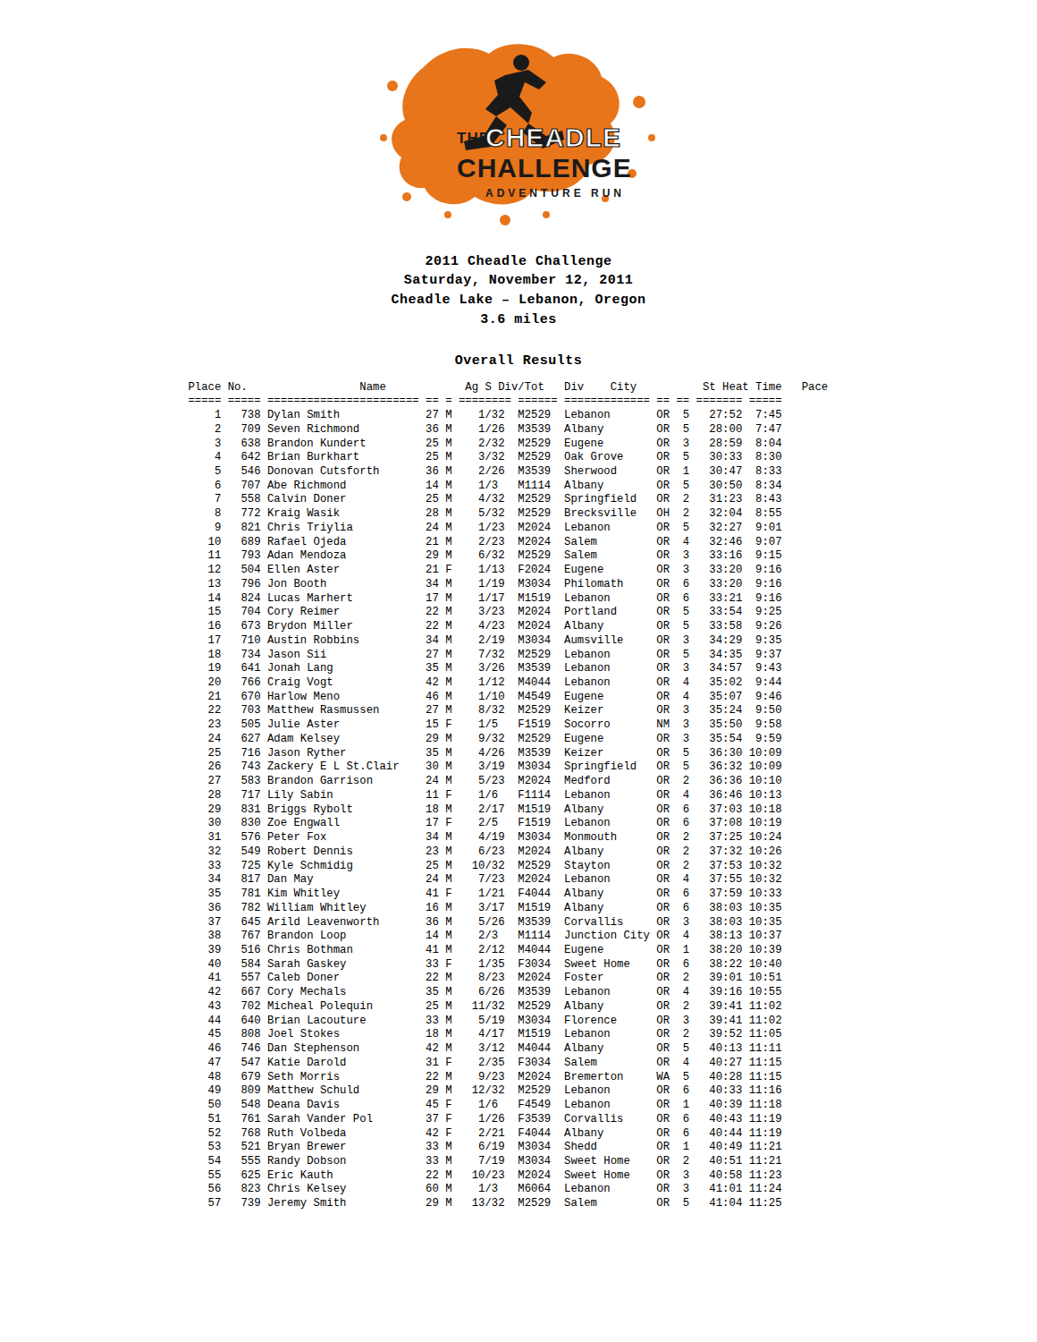THE CHEADLE CHALLENGE ADVENTURE RUN
2011 Cheadle Challenge
Saturday, November 12, 2011
Cheadle Lake – Lebanon, Oregon
3.6 miles
Overall Results
Place No.                 Name            Ag S Div/Tot   Div    City          St Heat Time   Pace
===== ===== ======================= == = ======== ====== ============= == == ======= =====
    1   738 Dylan Smith             27 M    1/32  M2529  Lebanon       OR  5   27:52  7:45
    2   709 Seven Richmond          36 M    1/26  M3539  Albany        OR  5   28:00  7:47
    3   638 Brandon Kundert         25 M    2/32  M2529  Eugene        OR  3   28:59  8:04
    4   642 Brian Burkhart          25 M    3/32  M2529  Oak Grove     OR  5   30:33  8:30
    5   546 Donovan Cutsforth       36 M    2/26  M3539  Sherwood      OR  1   30:47  8:33
    6   707 Abe Richmond            14 M    1/3   M1114  Albany        OR  5   30:50  8:34
    7   558 Calvin Doner            25 M    4/32  M2529  Springfield   OR  2   31:23  8:43
    8   772 Kraig Wasik             28 M    5/32  M2529  Brecksville   OH  2   32:04  8:55
    9   821 Chris Triylia           24 M    1/23  M2024  Lebanon       OR  5   32:27  9:01
   10   689 Rafael Ojeda            21 M    2/23  M2024  Salem         OR  4   32:46  9:07
   11   793 Adan Mendoza            29 M    6/32  M2529  Salem         OR  3   33:16  9:15
   12   504 Ellen Aster             21 F    1/13  F2024  Eugene        OR  3   33:20  9:16
   13   796 Jon Booth               34 M    1/19  M3034  Philomath     OR  6   33:20  9:16
   14   824 Lucas Marhert           17 M    1/17  M1519  Lebanon       OR  6   33:21  9:16
   15   704 Cory Reimer             22 M    3/23  M2024  Portland      OR  5   33:54  9:25
   16   673 Brydon Miller           22 M    4/23  M2024  Albany        OR  5   33:58  9:26
   17   710 Austin Robbins          34 M    2/19  M3034  Aumsville     OR  3   34:29  9:35
   18   734 Jason Sii               27 M    7/32  M2529  Lebanon       OR  5   34:35  9:37
   19   641 Jonah Lang              35 M    3/26  M3539  Lebanon       OR  3   34:57  9:43
   20   766 Craig Vogt              42 M    1/12  M4044  Lebanon       OR  4   35:02  9:44
   21   670 Harlow Meno             46 M    1/10  M4549  Eugene        OR  4   35:07  9:46
   22   703 Matthew Rasmussen       27 M    8/32  M2529  Keizer        OR  3   35:24  9:50
   23   505 Julie Aster             15 F    1/5   F1519  Socorro       NM  3   35:50  9:58
   24   627 Adam Kelsey             29 M    9/32  M2529  Eugene        OR  3   35:54  9:59
   25   716 Jason Ryther            35 M    4/26  M3539  Keizer        OR  5   36:30 10:09
   26   743 Zackery E L St.Clair    30 M    3/19  M3034  Springfield   OR  5   36:32 10:09
   27   583 Brandon Garrison        24 M    5/23  M2024  Medford       OR  2   36:36 10:10
   28   717 Lily Sabin              11 F    1/6   F1114  Lebanon       OR  4   36:46 10:13
   29   831 Briggs Rybolt           18 M    2/17  M1519  Albany        OR  6   37:03 10:18
   30   830 Zoe Engwall             17 F    2/5   F1519  Lebanon       OR  6   37:08 10:19
   31   576 Peter Fox               34 M    4/19  M3034  Monmouth      OR  2   37:25 10:24
   32   549 Robert Dennis           23 M    6/23  M2024  Albany        OR  2   37:32 10:26
   33   725 Kyle Schmidig           25 M   10/32  M2529  Stayton       OR  2   37:53 10:32
   34   817 Dan May                 24 M    7/23  M2024  Lebanon       OR  4   37:55 10:32
   35   781 Kim Whitley             41 F    1/21  F4044  Albany        OR  6   37:59 10:33
   36   782 William Whitley         16 M    3/17  M1519  Albany        OR  6   38:03 10:35
   37   645 Arild Leavenworth       36 M    5/26  M3539  Corvallis     OR  3   38:03 10:35
   38   767 Brandon Loop            14 M    2/3   M1114  Junction City OR  4   38:13 10:37
   39   516 Chris Bothman           41 M    2/12  M4044  Eugene        OR  1   38:20 10:39
   40   584 Sarah Gaskey            33 F    1/35  F3034  Sweet Home    OR  6   38:22 10:40
   41   557 Caleb Doner             22 M    8/23  M2024  Foster        OR  2   39:01 10:51
   42   667 Cory Mechals            35 M    6/26  M3539  Lebanon       OR  4   39:16 10:55
   43   702 Micheal Polequin        25 M   11/32  M2529  Albany        OR  2   39:41 11:02
   44   640 Brian Lacouture         33 M    5/19  M3034  Florence      OR  3   39:41 11:02
   45   808 Joel Stokes             18 M    4/17  M1519  Lebanon       OR  2   39:52 11:05
   46   746 Dan Stephenson          42 M    3/12  M4044  Albany        OR  5   40:13 11:11
   47   547 Katie Darold            31 F    2/35  F3034  Salem         OR  4   40:27 11:15
   48   679 Seth Morris             22 M    9/23  M2024  Bremerton     WA  5   40:28 11:15
   49   809 Matthew Schuld          29 M   12/32  M2529  Lebanon       OR  6   40:33 11:16
   50   548 Deana Davis             45 F    1/6   F4549  Lebanon       OR  1   40:39 11:18
   51   761 Sarah Vander Pol        37 F    1/26  F3539  Corvallis     OR  6   40:43 11:19
   52   768 Ruth Volbeda            42 F    2/21  F4044  Albany        OR  6   40:44 11:19
   53   521 Bryan Brewer            33 M    6/19  M3034  Shedd         OR  1   40:49 11:21
   54   555 Randy Dobson            33 M    7/19  M3034  Sweet Home    OR  2   40:51 11:21
   55   625 Eric Kauth              22 M   10/23  M2024  Sweet Home    OR  3   40:58 11:23
   56   823 Chris Kelsey            60 M    1/3   M6064  Lebanon       OR  3   41:01 11:24
   57   739 Jeremy Smith            29 M   13/32  M2529  Salem         OR  5   41:04 11:25